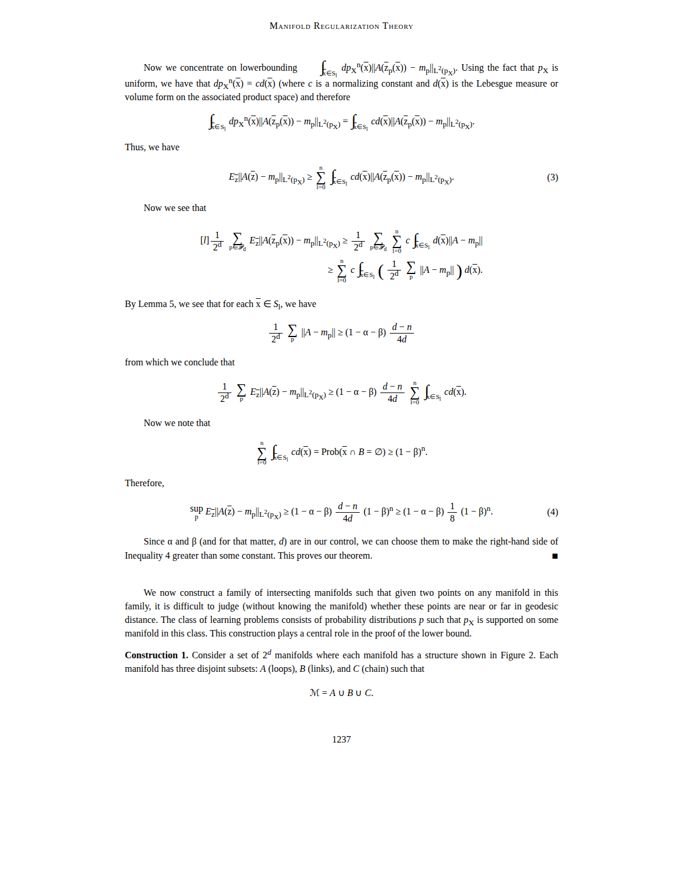Manifold Regularization Theory
Now we concentrate on lowerbounding ∫x∈Sl dpXn(x)||A(zp(x)) − mp||L2(pX). Using the fact that pX is uniform, we have that dpXn(x) = cd(x) (where c is a normalizing constant and d(x) is the Lebesgue measure or volume form on the associated product space) and therefore
∫x∈Sl dpXn(x)||A(zp(x)) − mp||L2(pX) = ∫x∈Sl cd(x)||A(zp(x)) − mp||L2(pX).
Thus, we have
Ez||A(z) − mp||L2(pX) ≥ n∑l=0 ∫x∈Sl cd(x)||A(zp(x)) − mp||L2(pX). (3)
Now we see that
[l]12d ∑p∈𝒫d Ez||A(zp(x)) − mp||L2(pX) ≥ 12d ∑p∈𝒫d n∑l=0 c ∫x∈Sl d(x)||A − mp|| ≥ n∑l=0 c ∫x∈Sl ( 12d ∑p ||A − mp|| ) d(x).
By Lemma 5, we see that for each x ∈ Sl, we have
12d ∑p ||A − mp|| ≥ (1 − α − β) d − n 4d
from which we conclude that
12d ∑p Ez||A(z) − mp||L2(pX) ≥ (1 − α − β) d − n 4d n∑l=0 ∫x∈Sl cd(x).
Now we note that
n∑l=0 ∫x∈Sl cd(x) = Prob(x ∩ B = ∅) ≥ (1 − β)n.
Therefore,
sup p Ez||A(z) − mp||L2(pX) ≥ (1 − α − β) d − n 4d (1 − β)n ≥ (1 − α − β) 18 (1 − β)n. (4)
Since α and β (and for that matter, d) are in our control, we can choose them to make the right-hand side of Inequality 4 greater than some constant. This proves our theorem. ■
We now construct a family of intersecting manifolds such that given two points on any manifold in this family, it is difficult to judge (without knowing the manifold) whether these points are near or far in geodesic distance. The class of learning problems consists of probability distributions p such that pX is supported on some manifold in this class. This construction plays a central role in the proof of the lower bound.
Construction 1. Consider a set of 2d manifolds where each manifold has a structure shown in Figure 2. Each manifold has three disjoint subsets: A (loops), B (links), and C (chain) such that
ℳ = A ∪ B ∪ C.
1237